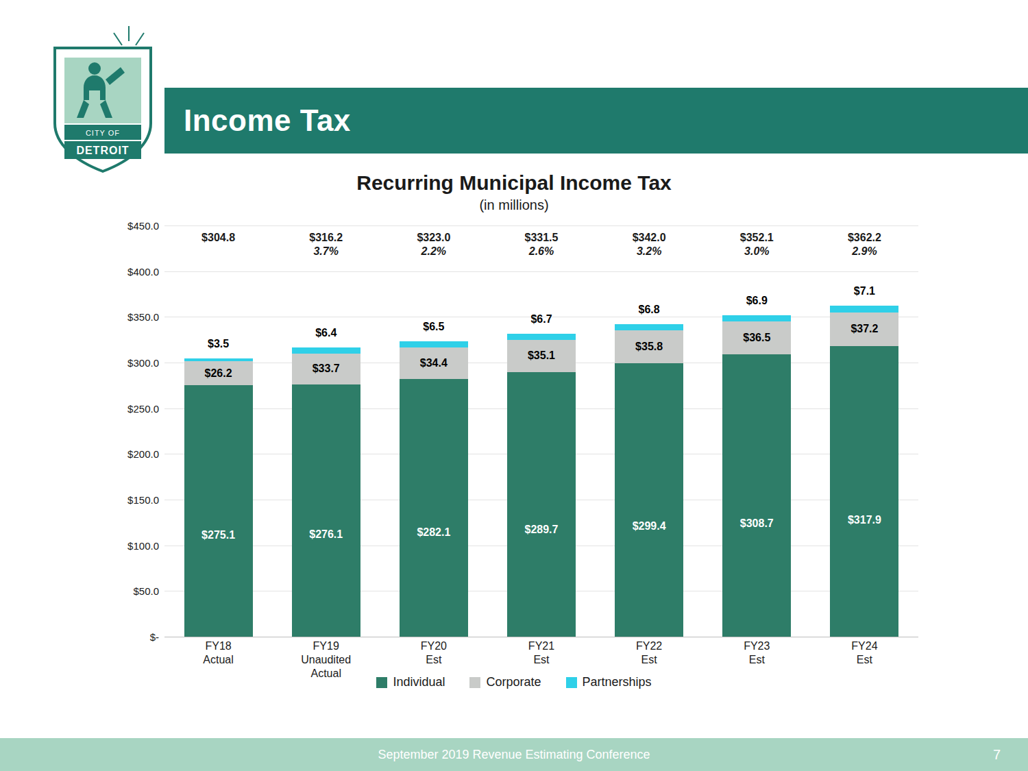CITY OF DETROIT
Income Tax
Recurring Municipal Income Tax
(in millions)
$450.0
$400.0
$350.0
$300.0
$250.0
$200.0
$150.0
$100.0
$50.0
$-
$304.8
$316.23.7%
$323.02.2%
$331.52.6%
$342.03.2%
$352.13.0%
$362.22.9%
$3.5
$26.2
$275.1
$6.4
$33.7
$276.1
$6.5
$34.4
$282.1
$6.7
$35.1
$289.7
$6.8
$35.8
$299.4
$6.9
$36.5
$308.7
$7.1
$37.2
$317.9
FY18
Actual
FY19
Unaudited Actual
FY20
Est
FY21
Est
FY22
Est
FY23
Est
FY24
Est
Individual
Corporate
Partnerships
September 2019 Revenue Estimating Conference 7